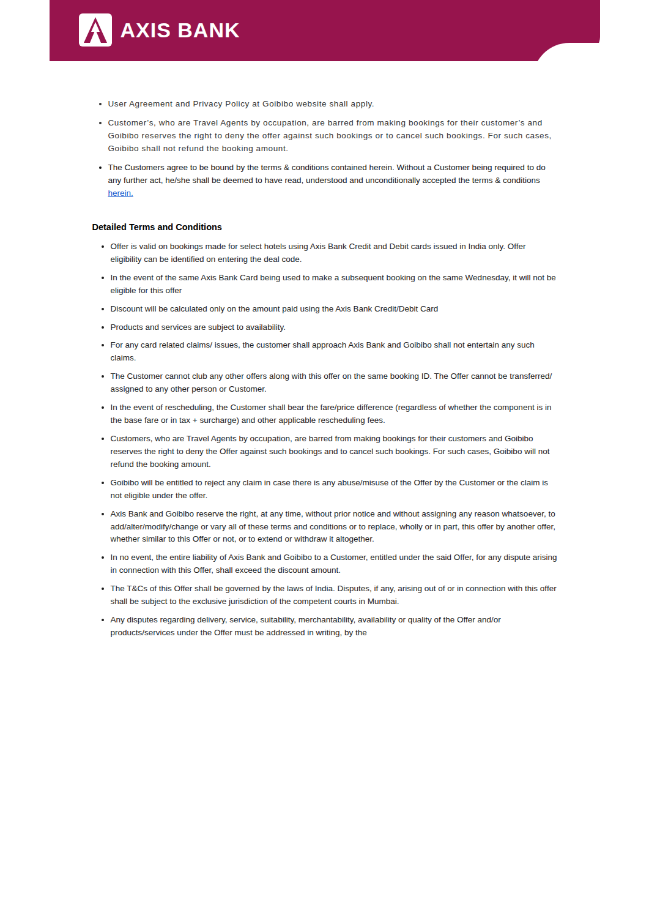AXIS BANK
User Agreement and Privacy Policy at Goibibo website shall apply.
Customer’s, who are Travel Agents by occupation, are barred from making bookings for their customer’s and Goibibo reserves the right to deny the offer against such bookings or to cancel such bookings. For such cases, Goibibo shall not refund the booking amount.
The Customers agree to be bound by the terms & conditions contained herein. Without a Customer being required to do any further act, he/she shall be deemed to have read, understood and unconditionally accepted the terms & conditions herein.
Detailed Terms and Conditions
Offer is valid on bookings made for select hotels using Axis Bank Credit and Debit cards issued in India only. Offer eligibility can be identified on entering the deal code.
In the event of the same Axis Bank Card being used to make a subsequent booking on the same Wednesday, it will not be eligible for this offer
Discount will be calculated only on the amount paid using the Axis Bank Credit/Debit Card
Products and services are subject to availability.
For any card related claims/ issues, the customer shall approach Axis Bank and Goibibo shall not entertain any such claims.
The Customer cannot club any other offers along with this offer on the same booking ID. The Offer cannot be transferred/ assigned to any other person or Customer.
In the event of rescheduling, the Customer shall bear the fare/price difference (regardless of whether the component is in the base fare or in tax + surcharge) and other applicable rescheduling fees.
Customers, who are Travel Agents by occupation, are barred from making bookings for their customers and Goibibo reserves the right to deny the Offer against such bookings and to cancel such bookings. For such cases, Goibibo will not refund the booking amount.
Goibibo will be entitled to reject any claim in case there is any abuse/misuse of the Offer by the Customer or the claim is not eligible under the offer.
Axis Bank and Goibibo reserve the right, at any time, without prior notice and without assigning any reason whatsoever, to add/alter/modify/change or vary all of these terms and conditions or to replace, wholly or in part, this offer by another offer, whether similar to this Offer or not, or to extend or withdraw it altogether.
In no event, the entire liability of Axis Bank and Goibibo to a Customer, entitled under the said Offer, for any dispute arising in connection with this Offer, shall exceed the discount amount.
The T&Cs of this Offer shall be governed by the laws of India. Disputes, if any, arising out of or in connection with this offer shall be subject to the exclusive jurisdiction of the competent courts in Mumbai.
Any disputes regarding delivery, service, suitability, merchantability, availability or quality of the Offer and/or products/services under the Offer must be addressed in writing, by the